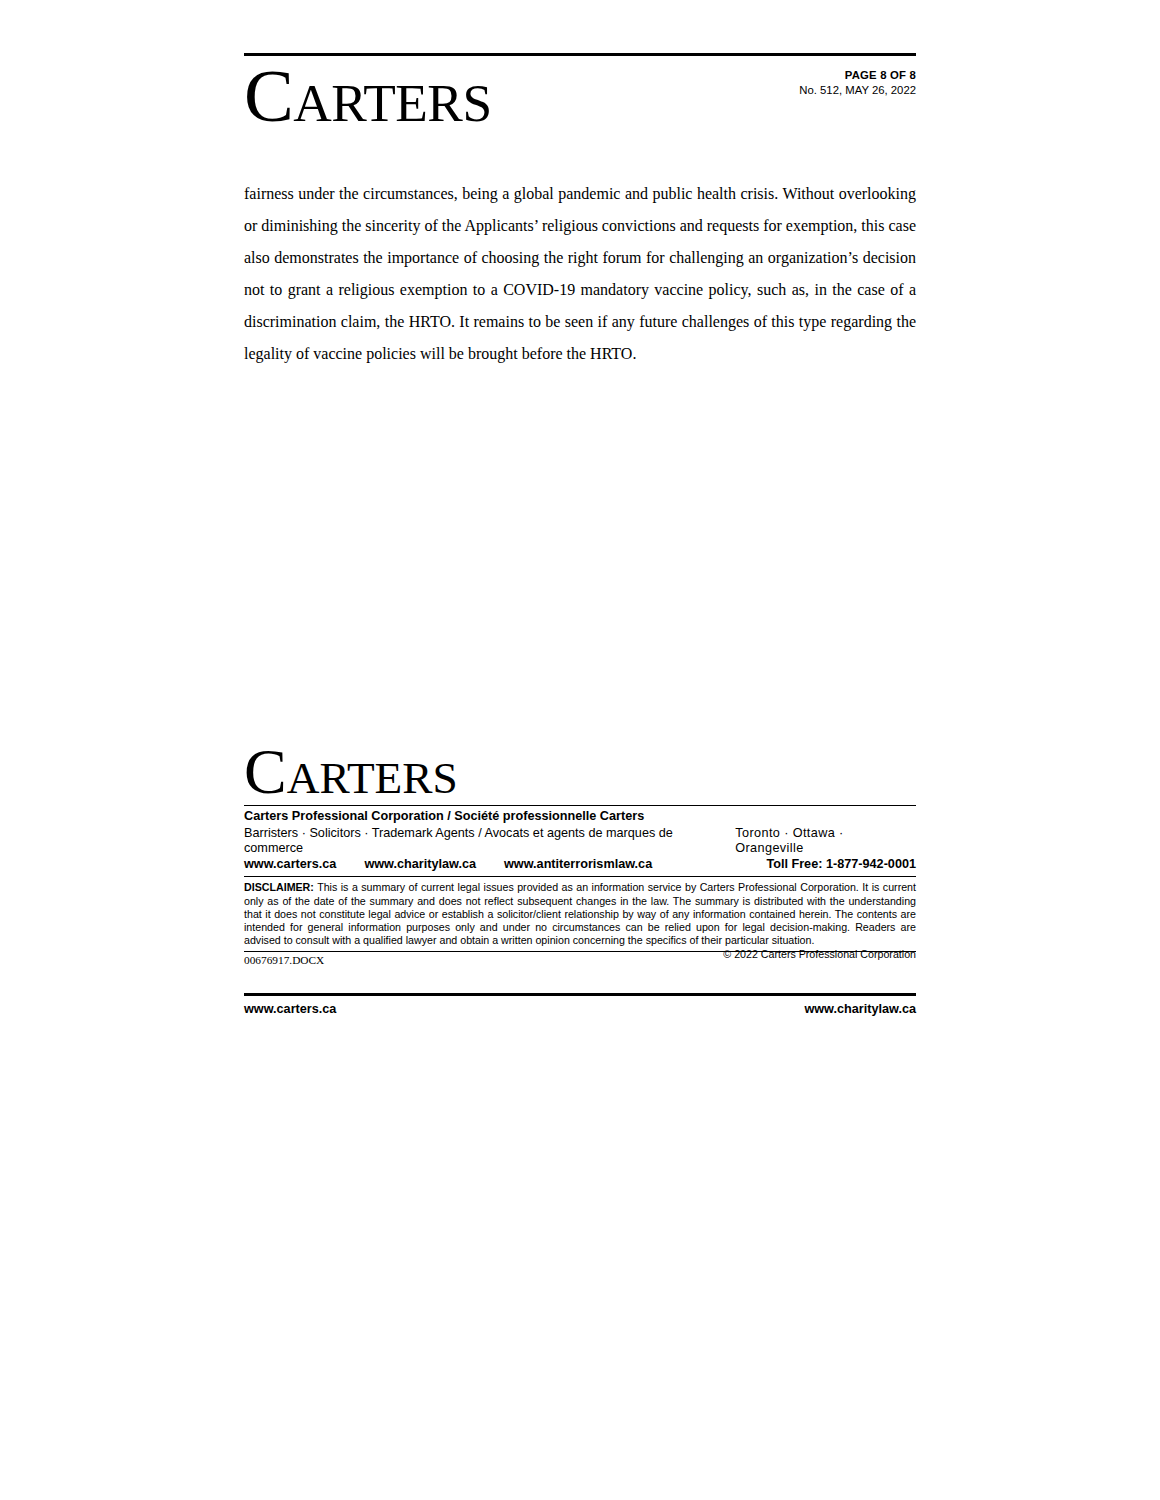CARTERS
PAGE 8 OF 8
No. 512, MAY 26, 2022
fairness under the circumstances, being a global pandemic and public health crisis. Without overlooking or diminishing the sincerity of the Applicants’ religious convictions and requests for exemption, this case also demonstrates the importance of choosing the right forum for challenging an organization’s decision not to grant a religious exemption to a COVID-19 mandatory vaccine policy, such as, in the case of a discrimination claim, the HRTO. It remains to be seen if any future challenges of this type regarding the legality of vaccine policies will be brought before the HRTO.
CARTERS
Carters Professional Corporation / Société professionnelle Carters
Barristers · Solicitors · Trademark Agents / Avocats et agents de marques de commerce Toronto · Ottawa · Orangeville
www.carters.ca www.charitylaw.ca www.antiterrorismlaw.ca Toll Free: 1-877-942-0001
DISCLAIMER: This is a summary of current legal issues provided as an information service by Carters Professional Corporation. It is current only as of the date of the summary and does not reflect subsequent changes in the law. The summary is distributed with the understanding that it does not constitute legal advice or establish a solicitor/client relationship by way of any information contained herein. The contents are intended for general information purposes only and under no circumstances can be relied upon for legal decision-making. Readers are advised to consult with a qualified lawyer and obtain a written opinion concerning the specifics of their particular situation. © 2022 Carters Professional Corporation
00676917.DOCX
www.carters.ca www.charitylaw.ca